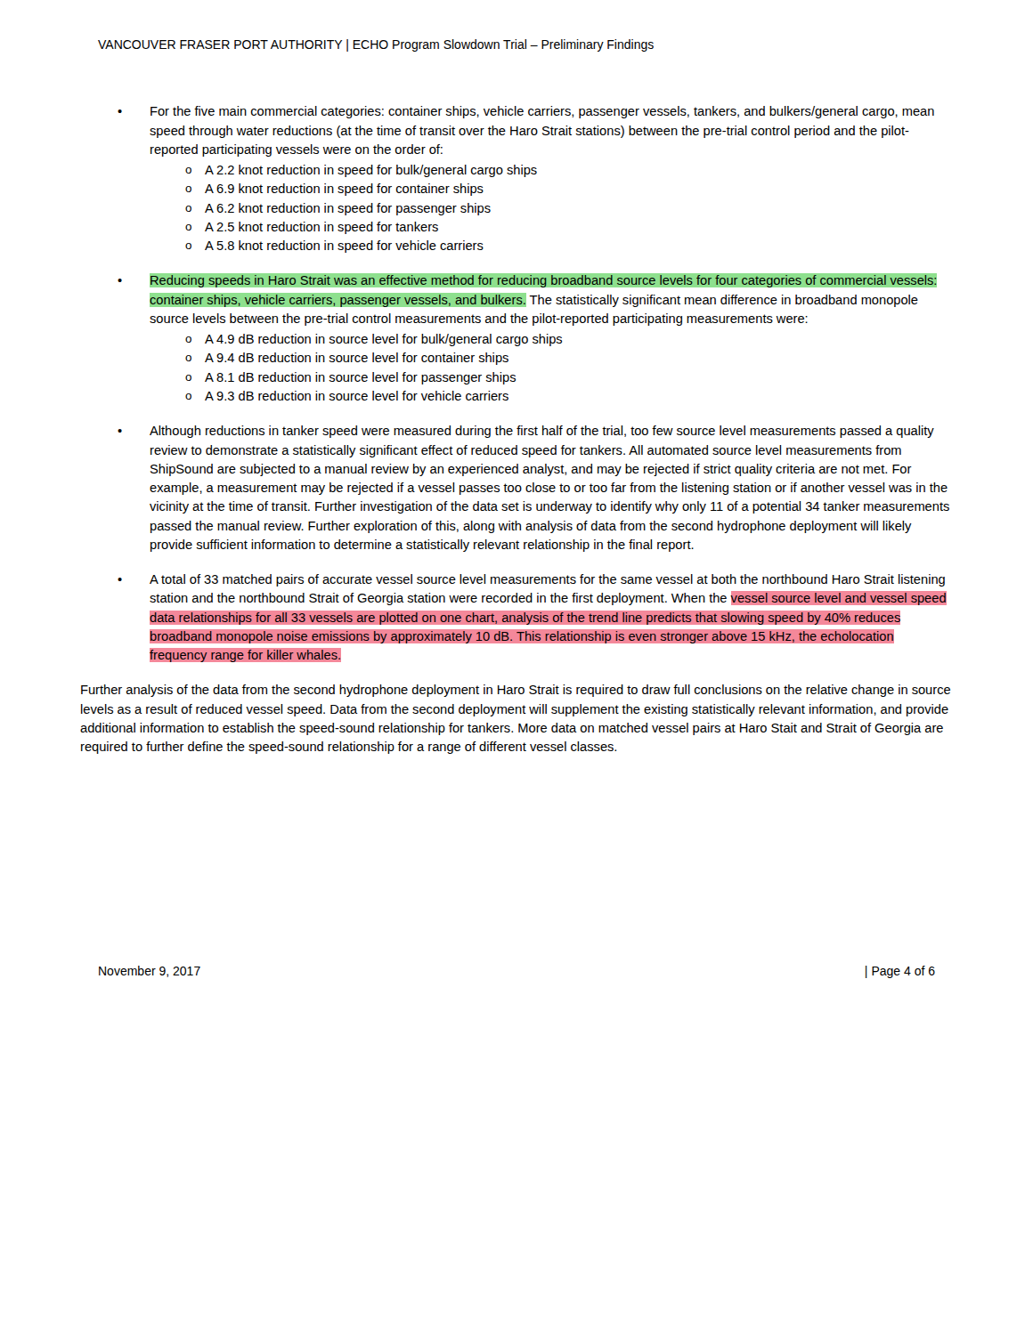VANCOUVER FRASER PORT AUTHORITY | ECHO Program Slowdown Trial – Preliminary Findings
For the five main commercial categories: container ships, vehicle carriers, passenger vessels, tankers, and bulkers/general cargo, mean speed through water reductions (at the time of transit over the Haro Strait stations) between the pre-trial control period and the pilot-reported participating vessels were on the order of:
A 2.2 knot reduction in speed for bulk/general cargo ships
A 6.9 knot reduction in speed for container ships
A 6.2 knot reduction in speed for passenger ships
A 2.5 knot reduction in speed for tankers
A 5.8 knot reduction in speed for vehicle carriers
Reducing speeds in Haro Strait was an effective method for reducing broadband source levels for four categories of commercial vessels: container ships, vehicle carriers, passenger vessels, and bulkers. The statistically significant mean difference in broadband monopole source levels between the pre-trial control measurements and the pilot-reported participating measurements were:
A 4.9 dB reduction in source level for bulk/general cargo ships
A 9.4 dB reduction in source level for container ships
A 8.1 dB reduction in source level for passenger ships
A 9.3 dB reduction in source level for vehicle carriers
Although reductions in tanker speed were measured during the first half of the trial, too few source level measurements passed a quality review to demonstrate a statistically significant effect of reduced speed for tankers. All automated source level measurements from ShipSound are subjected to a manual review by an experienced analyst, and may be rejected if strict quality criteria are not met. For example, a measurement may be rejected if a vessel passes too close to or too far from the listening station or if another vessel was in the vicinity at the time of transit. Further investigation of the data set is underway to identify why only 11 of a potential 34 tanker measurements passed the manual review. Further exploration of this, along with analysis of data from the second hydrophone deployment will likely provide sufficient information to determine a statistically relevant relationship in the final report.
A total of 33 matched pairs of accurate vessel source level measurements for the same vessel at both the northbound Haro Strait listening station and the northbound Strait of Georgia station were recorded in the first deployment. When the vessel source level and vessel speed data relationships for all 33 vessels are plotted on one chart, analysis of the trend line predicts that slowing speed by 40% reduces broadband monopole noise emissions by approximately 10 dB. This relationship is even stronger above 15 kHz, the echolocation frequency range for killer whales.
Further analysis of the data from the second hydrophone deployment in Haro Strait is required to draw full conclusions on the relative change in source levels as a result of reduced vessel speed. Data from the second deployment will supplement the existing statistically relevant information, and provide additional information to establish the speed-sound relationship for tankers. More data on matched vessel pairs at Haro Stait and Strait of Georgia are required to further define the speed-sound relationship for a range of different vessel classes.
November 9, 2017 | Page 4 of 6